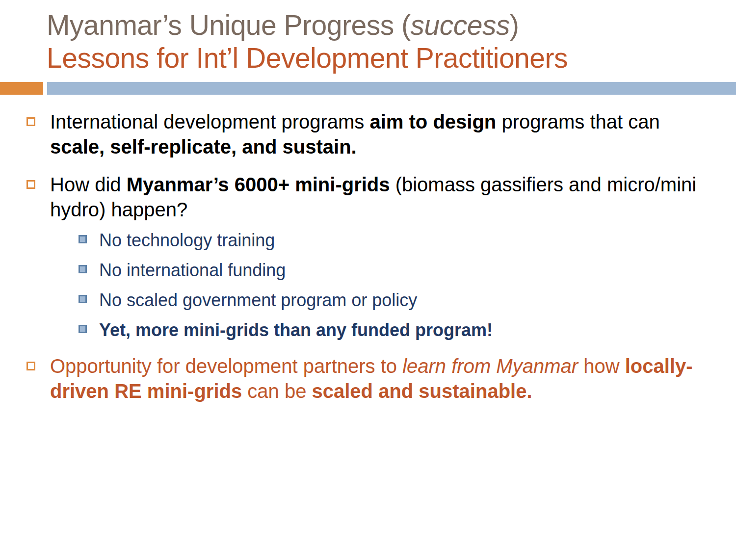Myanmar’s Unique Progress (success) Lessons for Int’l Development Practitioners
International development programs aim to design programs that can scale, self-replicate, and sustain.
How did Myanmar’s 6000+ mini-grids (biomass gassifiers and micro/mini hydro) happen?
No technology training
No international funding
No scaled government program or policy
Yet, more mini-grids than any funded program!
Opportunity for development partners to learn from Myanmar how locally-driven RE mini-grids can be scaled and sustainable.